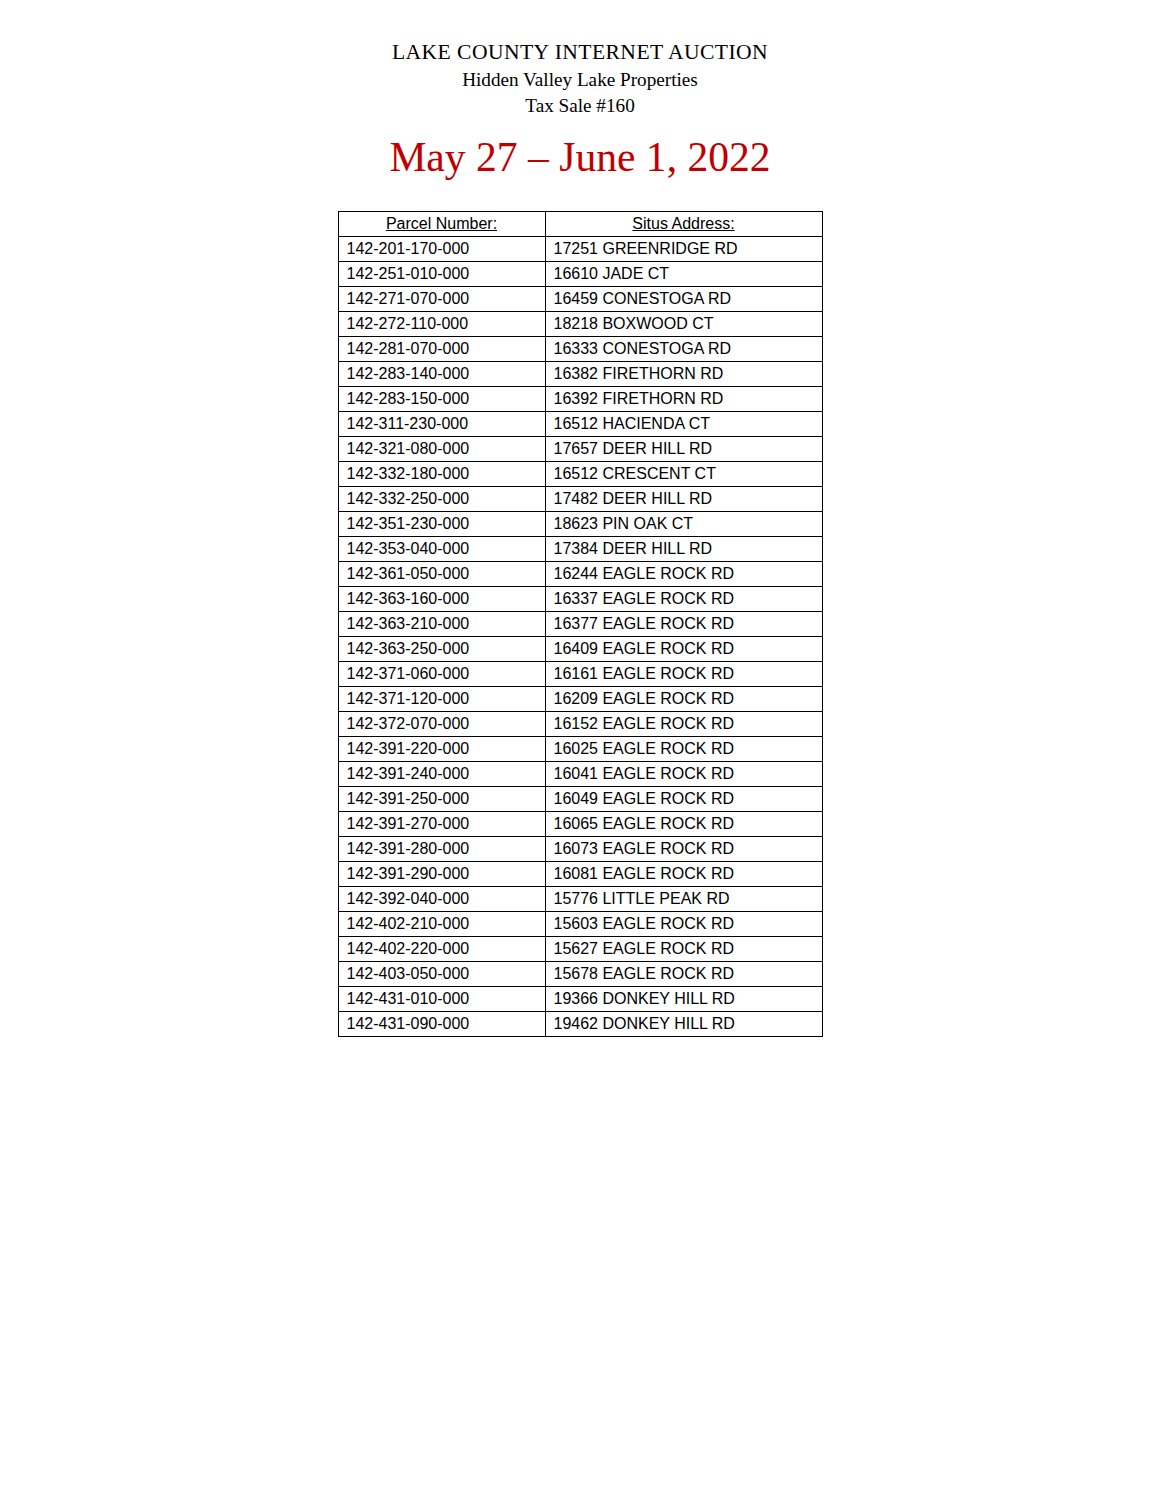LAKE COUNTY INTERNET AUCTION
Hidden Valley Lake Properties
Tax Sale #160
May 27 – June 1, 2022
| Parcel Number: | Situs Address: |
| --- | --- |
| 142-201-170-000 | 17251 GREENRIDGE RD |
| 142-251-010-000 | 16610 JADE CT |
| 142-271-070-000 | 16459 CONESTOGA RD |
| 142-272-110-000 | 18218 BOXWOOD CT |
| 142-281-070-000 | 16333 CONESTOGA RD |
| 142-283-140-000 | 16382 FIRETHORN RD |
| 142-283-150-000 | 16392 FIRETHORN RD |
| 142-311-230-000 | 16512 HACIENDA CT |
| 142-321-080-000 | 17657 DEER HILL RD |
| 142-332-180-000 | 16512 CRESCENT CT |
| 142-332-250-000 | 17482 DEER HILL RD |
| 142-351-230-000 | 18623 PIN OAK CT |
| 142-353-040-000 | 17384 DEER HILL RD |
| 142-361-050-000 | 16244 EAGLE ROCK RD |
| 142-363-160-000 | 16337 EAGLE ROCK RD |
| 142-363-210-000 | 16377 EAGLE ROCK RD |
| 142-363-250-000 | 16409 EAGLE ROCK RD |
| 142-371-060-000 | 16161 EAGLE ROCK RD |
| 142-371-120-000 | 16209 EAGLE ROCK RD |
| 142-372-070-000 | 16152 EAGLE ROCK RD |
| 142-391-220-000 | 16025 EAGLE ROCK RD |
| 142-391-240-000 | 16041 EAGLE ROCK RD |
| 142-391-250-000 | 16049 EAGLE ROCK RD |
| 142-391-270-000 | 16065 EAGLE ROCK RD |
| 142-391-280-000 | 16073 EAGLE ROCK RD |
| 142-391-290-000 | 16081 EAGLE ROCK RD |
| 142-392-040-000 | 15776 LITTLE PEAK RD |
| 142-402-210-000 | 15603 EAGLE ROCK RD |
| 142-402-220-000 | 15627 EAGLE ROCK RD |
| 142-403-050-000 | 15678 EAGLE ROCK RD |
| 142-431-010-000 | 19366 DONKEY HILL RD |
| 142-431-090-000 | 19462 DONKEY HILL RD |